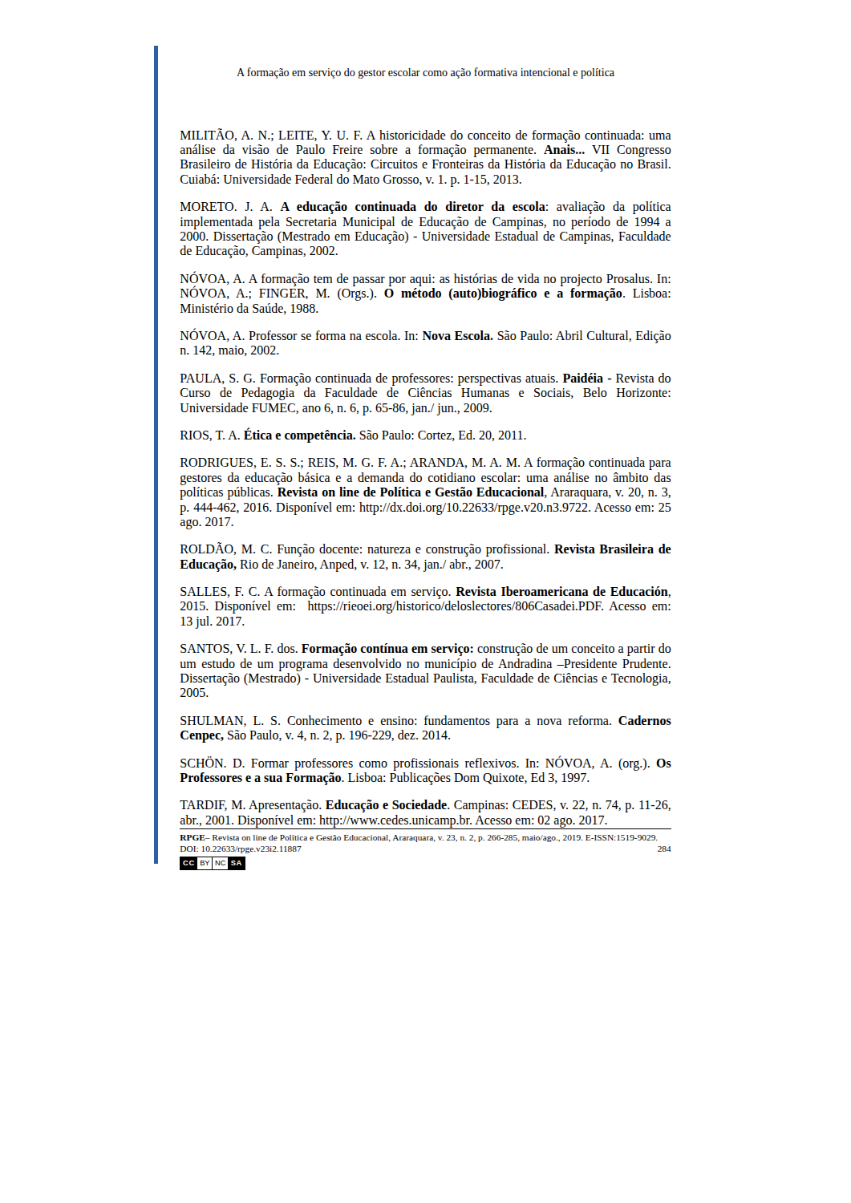A formação em serviço do gestor escolar como ação formativa intencional e política
MILITÃO, A. N.; LEITE, Y. U. F. A historicidade do conceito de formação continuada: uma análise da visão de Paulo Freire sobre a formação permanente. Anais... VII Congresso Brasileiro de História da Educação: Circuitos e Fronteiras da História da Educação no Brasil. Cuiabá: Universidade Federal do Mato Grosso, v. 1. p. 1-15, 2013.
MORETO. J. A. A educação continuada do diretor da escola: avaliação da política implementada pela Secretaria Municipal de Educação de Campinas, no período de 1994 a 2000. Dissertação (Mestrado em Educação) - Universidade Estadual de Campinas, Faculdade de Educação, Campinas, 2002.
NÓVOA, A. A formação tem de passar por aqui: as histórias de vida no projecto Prosalus. In: NÓVOA, A.; FINGER, M. (Orgs.). O método (auto)biográfico e a formação. Lisboa: Ministério da Saúde, 1988.
NÓVOA, A. Professor se forma na escola. In: Nova Escola. São Paulo: Abril Cultural, Edição n. 142, maio, 2002.
PAULA, S. G. Formação continuada de professores: perspectivas atuais. Paidéia - Revista do Curso de Pedagogia da Faculdade de Ciências Humanas e Sociais, Belo Horizonte: Universidade FUMEC, ano 6, n. 6, p. 65-86, jan./ jun., 2009.
RIOS, T. A. Ética e competência. São Paulo: Cortez, Ed. 20, 2011.
RODRIGUES, E. S. S.; REIS, M. G. F. A.; ARANDA, M. A. M. A formação continuada para gestores da educação básica e a demanda do cotidiano escolar: uma análise no âmbito das políticas públicas. Revista on line de Política e Gestão Educacional, Araraquara, v. 20, n. 3, p. 444-462, 2016. Disponível em: http://dx.doi.org/10.22633/rpge.v20.n3.9722. Acesso em: 25 ago. 2017.
ROLDÃO, M. C. Função docente: natureza e construção profissional. Revista Brasileira de Educação, Rio de Janeiro, Anped, v. 12, n. 34, jan./ abr., 2007.
SALLES, F. C. A formação continuada em serviço. Revista Iberoamericana de Educación, 2015. Disponível em: https://rieoei.org/historico/deloslectores/806Casadei.PDF. Acesso em: 13 jul. 2017.
SANTOS, V. L. F. dos. Formação contínua em serviço: construção de um conceito a partir do um estudo de um programa desenvolvido no município de Andradina –Presidente Prudente. Dissertação (Mestrado) - Universidade Estadual Paulista, Faculdade de Ciências e Tecnologia, 2005.
SHULMAN, L. S. Conhecimento e ensino: fundamentos para a nova reforma. Cadernos Cenpec, São Paulo, v. 4, n. 2, p. 196-229, dez. 2014.
SCHÖN. D. Formar professores como profissionais reflexivos. In: NÓVOA, A. (org.). Os Professores e a sua Formação. Lisboa: Publicações Dom Quixote, Ed 3, 1997.
TARDIF, M. Apresentação. Educação e Sociedade. Campinas: CEDES, v. 22, n. 74, p. 11-26, abr., 2001. Disponível em: http://www.cedes.unicamp.br. Acesso em: 02 ago. 2017.
RPGE– Revista on line de Política e Gestão Educacional, Araraquara, v. 23, n. 2, p. 266-285, maio/ago., 2019. E-ISSN:1519-9029.
DOI: 10.22633/rpge.v23i2.11887
284
CC BY NC SA